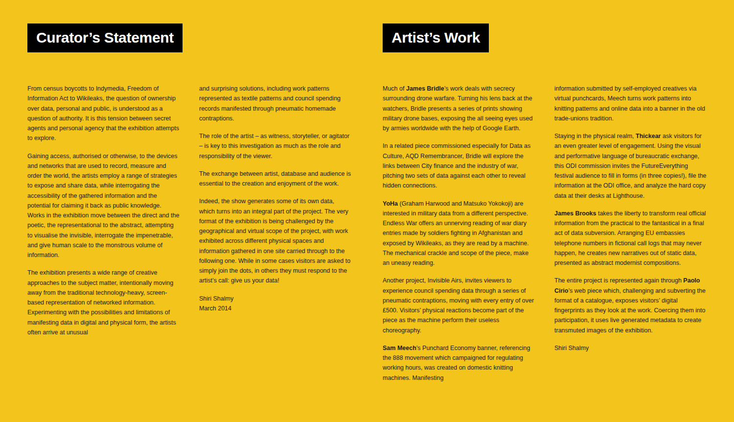Curator’s Statement
From census boycotts to Indymedia, Freedom of Information Act to Wikileaks, the question of ownership over data, personal and public, is understood as a question of authority. It is this tension between secret agents and personal agency that the exhibition attempts to explore.
Gaining access, authorised or otherwise, to the devices and networks that are used to record, measure and order the world, the artists employ a range of strategies to expose and share data, while interrogating the accessibility of the gathered information and the potential for claiming it back as public knowledge. Works in the exhibition move between the direct and the poetic, the representational to the abstract, attempting to visualise the invisible, interrogate the impenetrable, and give human scale to the monstrous volume of information.
The exhibition presents a wide range of creative approaches to the subject matter, intentionally moving away from the traditional technology-heavy, screen-based representation of networked information. Experimenting with the possibilities and limitations of manifesting data in digital and physical form, the artists often arrive at unusual
and surprising solutions, including work patterns represented as textile patterns and council spending records manifested through pneumatic homemade contraptions.
The role of the artist – as witness, storyteller, or agitator – is key to this investigation as much as the role and responsibility of the viewer.
The exchange between artist, database and audience is essential to the creation and enjoyment of the work.
Indeed, the show generates some of its own data, which turns into an integral part of the project. The very format of the exhibition is being challenged by the geographical and virtual scope of the project, with work exhibited across different physical spaces and information gathered in one site carried through to the following one. While in some cases visitors are asked to simply join the dots, in others they must respond to the artist’s call: give us your data!
Shiri Shalmy
March 2014
Artist’s Work
Much of James Bridle’s work deals with secrecy surrounding drone warfare. Turning his lens back at the watchers, Bridle presents a series of prints showing military drone bases, exposing the all seeing eyes used by armies worldwide with the help of Google Earth.
In a related piece commissioned especially for Data as Culture, AQD Remembrancer, Bridle will explore the links between City finance and the industry of war, pitching two sets of data against each other to reveal hidden connections.
YoHa (Graham Harwood and Matsuko Yokokoji) are interested in military data from a different perspective. Endless War offers an unnerving reading of war diary entries made by soldiers fighting in Afghanistan and exposed by Wikileaks, as they are read by a machine. The mechanical crackle and scope of the piece, make an uneasy reading.
Another project, Invisible Airs, invites viewers to experience council spending data through a series of pneumatic contraptions, moving with every entry of over £500. Visitors’ physical reactions become part of the piece as the machine perform their useless choreography.
Sam Meech’s Punchard Economy banner, referencing the 888 movement which campaigned for regulating working hours, was created on domestic knitting machines. Manifesting
information submitted by self-employed creatives via virtual punchcards, Meech turns work patterns into knitting patterns and online data into a banner in the old trade-unions tradition.
Staying in the physical realm, Thickear ask visitors for an even greater level of engagement. Using the visual and performative language of bureaucratic exchange, this ODI commission invites the FutureEverything festival audience to fill in forms (in three copies!), file the information at the ODI office, and analyze the hard copy data at their desks at Lighthouse.
James Brooks takes the liberty to transform real official information from the practical to the fantastical in a final act of data subversion. Arranging EU embassies telephone numbers in fictional call logs that may never happen, he creates new narratives out of static data, presented as abstract modernist compositions.
The entire project is represented again through Paolo Cirio’s web piece which, challenging and subverting the format of a catalogue, exposes visitors’ digital fingerprints as they look at the work. Coercing them into participation, it uses live generated metadata to create transmuted images of the exhibition.
Shiri Shalmy